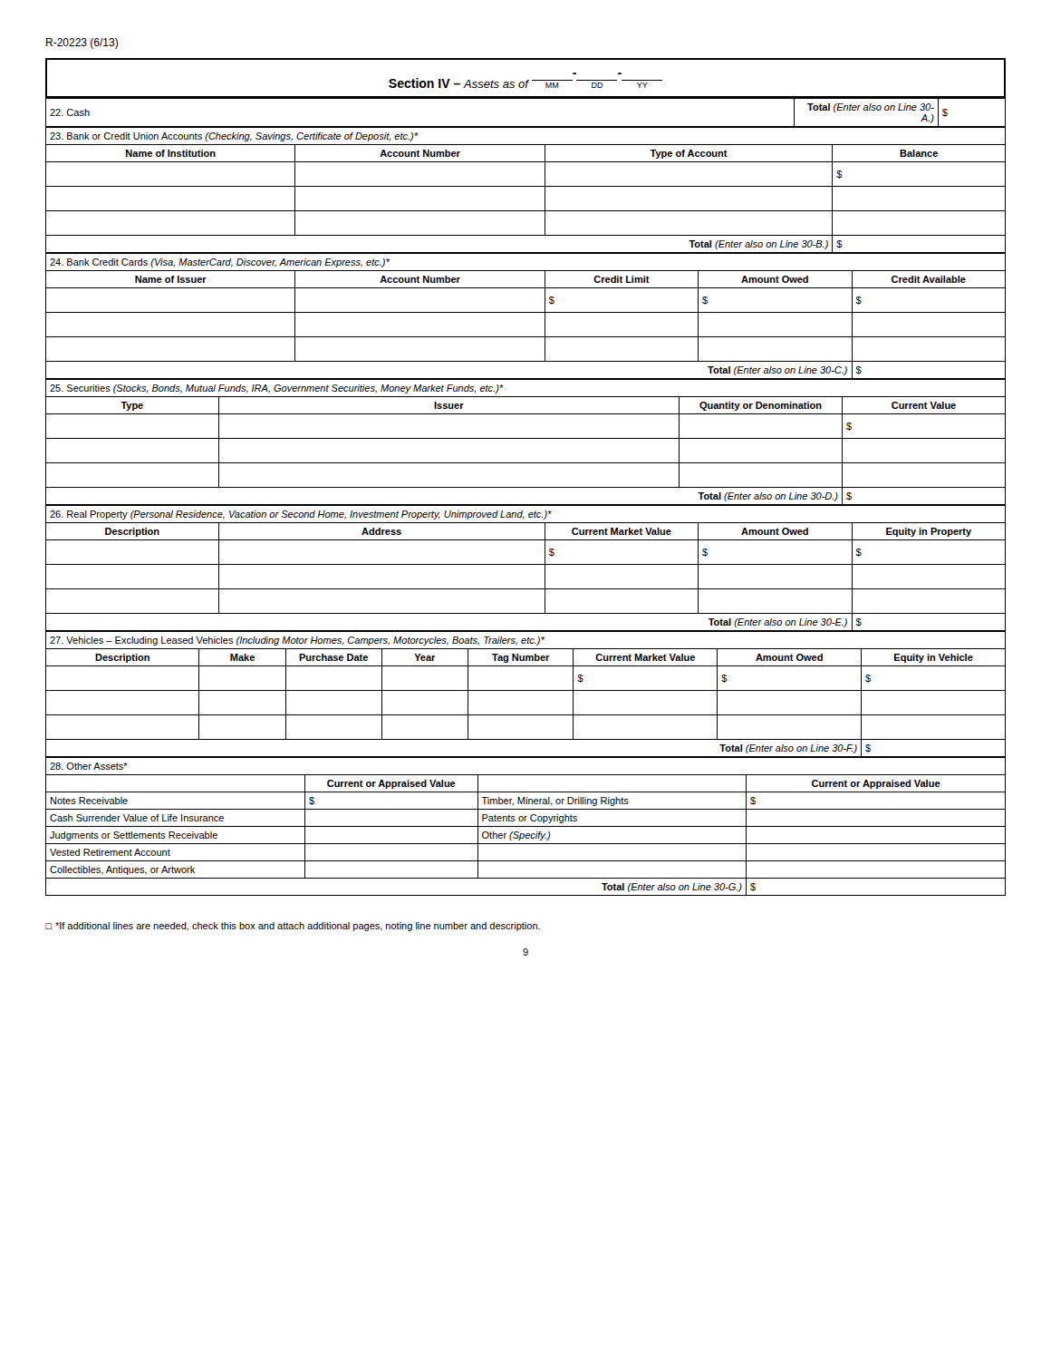R-20223 (6/13)
| Section IV – Assets as of MM - DD - YY |
| 22. Cash | Total (Enter also on Line 30-A.) | $ |
| 23. Bank or Credit Union Accounts (Checking, Savings, Certificate of Deposit, etc.)* |
| Name of Institution | Account Number | Type of Account | Balance |
| | | | $ |
| Total (Enter also on Line 30-B.) | $ |
| 24. Bank Credit Cards (Visa, MasterCard, Discover, American Express, etc.)* |
| Name of Issuer | Account Number | Credit Limit | Amount Owed | Credit Available |
| | | $ | $ | $ |
| Total (Enter also on Line 30-C.) | $ |
| 25. Securities (Stocks, Bonds, Mutual Funds, IRA, Government Securities, Money Market Funds, etc.)* |
| Type | Issuer | Quantity or Denomination | Current Value |
| | | | $ |
| Total (Enter also on Line 30-D.) | $ |
| 26. Real Property (Personal Residence, Vacation or Second Home, Investment Property, Unimproved Land, etc.)* |
| Description | Address | Current Market Value | Amount Owed | Equity in Property |
| | | $ | $ | $ |
| Total (Enter also on Line 30-E.) | $ |
| 27. Vehicles – Excluding Leased Vehicles (Including Motor Homes, Campers, Motorcycles, Boats, Trailers, etc.)* |
| Description | Make | Purchase Date | Year | Tag Number | Current Market Value | Amount Owed | Equity in Vehicle |
| | | | | | $ | $ | $ |
| Total (Enter also on Line 30-F.) | $ |
| 28. Other Assets* |
| | Current or Appraised Value | | Current or Appraised Value |
| Notes Receivable | $ | Timber, Mineral, or Drilling Rights | $ |
| Cash Surrender Value of Life Insurance | | Patents or Copyrights | |
| Judgments or Settlements Receivable | | Other (Specify.) | |
| Vested Retirement Account | | | |
| Collectibles, Antiques, or Artwork | | | |
| Total (Enter also on Line 30-G.) | $ |
☐ *If additional lines are needed, check this box and attach additional pages, noting line number and description.
9